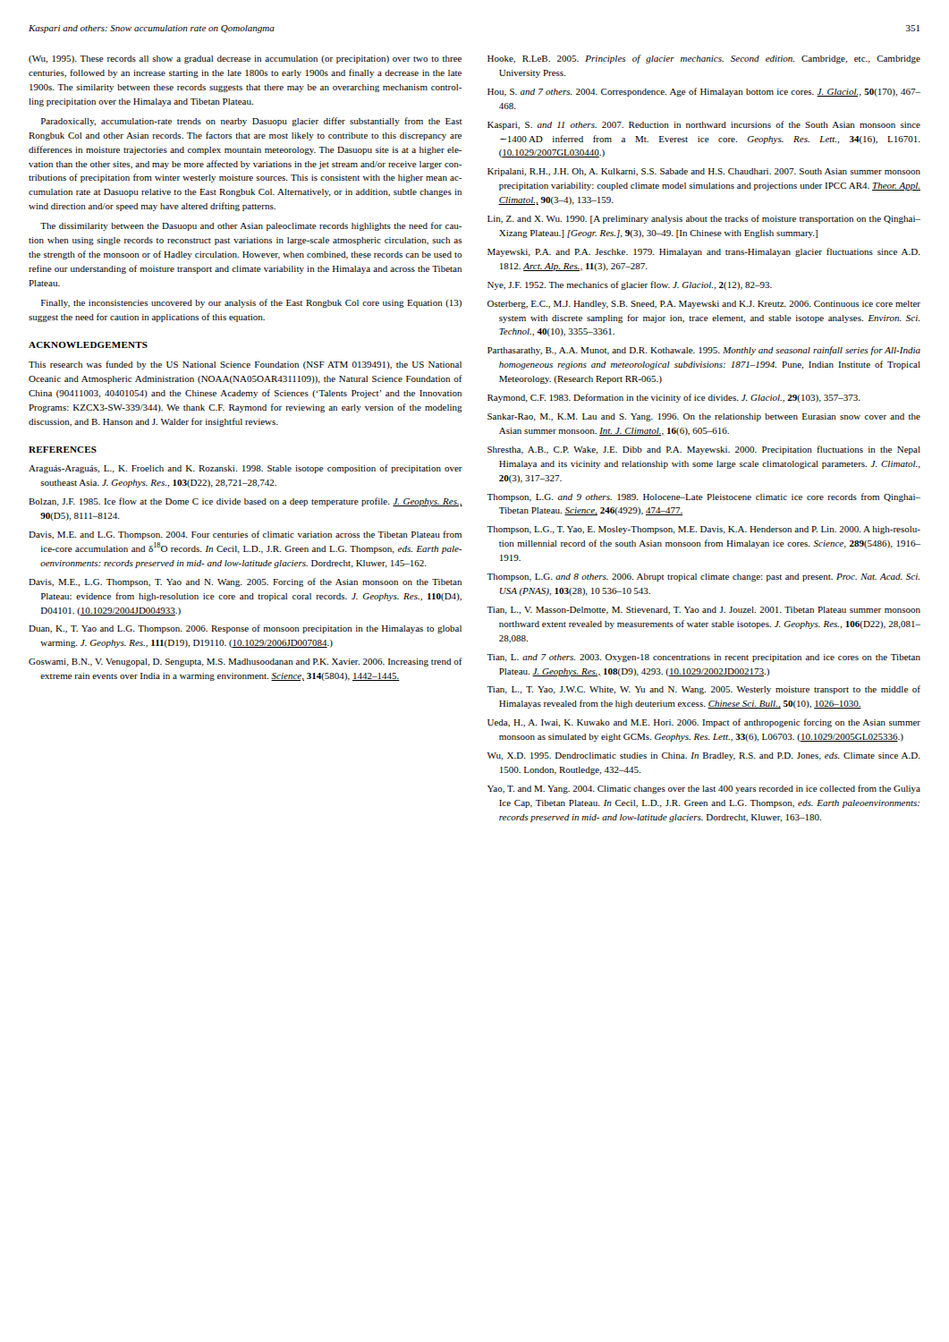Kaspari and others: Snow accumulation rate on Qomolangma 351
(Wu, 1995). These records all show a gradual decrease in accumulation (or precipitation) over two to three centuries, followed by an increase starting in the late 1800s to early 1900s and finally a decrease in the late 1900s. The similarity between these records suggests that there may be an overarching mechanism controlling precipitation over the Himalaya and Tibetan Plateau.
Paradoxically, accumulation-rate trends on nearby Dasuopu glacier differ substantially from the East Rongbuk Col and other Asian records. The factors that are most likely to contribute to this discrepancy are differences in moisture trajectories and complex mountain meteorology. The Dasuopu site is at a higher elevation than the other sites, and may be more affected by variations in the jet stream and/or receive larger contributions of precipitation from winter westerly moisture sources. This is consistent with the higher mean accumulation rate at Dasuopu relative to the East Rongbuk Col. Alternatively, or in addition, subtle changes in wind direction and/or speed may have altered drifting patterns.
The dissimilarity between the Dasuopu and other Asian paleoclimate records highlights the need for caution when using single records to reconstruct past variations in large-scale atmospheric circulation, such as the strength of the monsoon or of Hadley circulation. However, when combined, these records can be used to refine our understanding of moisture transport and climate variability in the Himalaya and across the Tibetan Plateau.
Finally, the inconsistencies uncovered by our analysis of the East Rongbuk Col core using Equation (13) suggest the need for caution in applications of this equation.
Acknowledgements
This research was funded by the US National Science Foundation (NSF ATM 0139491), the US National Oceanic and Atmospheric Administration (NOAA(NA05OAR4311109)), the Natural Science Foundation of China (90411003, 40401054) and the Chinese Academy of Sciences (‘Talents Project’ and the Innovation Programs: KZCX3-SW-339/344). We thank C.F. Raymond for reviewing an early version of the modeling discussion, and B. Hanson and J. Walder for insightful reviews.
References
Araguás-Araguás, L., K. Froelich and K. Rozanski. 1998. Stable isotope composition of precipitation over southeast Asia. J. Geophys. Res., 103(D22), 28,721–28,742.
Bolzan, J.F. 1985. Ice flow at the Dome C ice divide based on a deep temperature profile. J. Geophys. Res., 90(D5), 8111–8124.
Davis, M.E. and L.G. Thompson. 2004. Four centuries of climatic variation across the Tibetan Plateau from ice-core accumulation and δ18O records. In Cecil, L.D., J.R. Green and L.G. Thompson, eds. Earth paleoenvironments: records preserved in mid- and low-latitude glaciers. Dordrecht, Kluwer, 145–162.
Davis, M.E., L.G. Thompson, T. Yao and N. Wang. 2005. Forcing of the Asian monsoon on the Tibetan Plateau: evidence from high-resolution ice core and tropical coral records. J. Geophys. Res., 110(D4), D04101. (10.1029/2004JD004933.)
Duan, K., T. Yao and L.G. Thompson. 2006. Response of monsoon precipitation in the Himalayas to global warming. J. Geophys. Res., 111(D19), D19110. (10.1029/2006JD007084.)
Goswami, B.N., V. Venugopal, D. Sengupta, M.S. Madhusoodanan and P.K. Xavier. 2006. Increasing trend of extreme rain events over India in a warming environment. Science, 314(5804), 1442–1445.
Hooke, R.LeB. 2005. Principles of glacier mechanics. Second edition. Cambridge, etc., Cambridge University Press.
Hou, S. and 7 others. 2004. Correspondence. Age of Himalayan bottom ice cores. J. Glaciol., 50(170), 467–468.
Kaspari, S. and 11 others. 2007. Reduction in northward incursions of the South Asian monsoon since ∼1400 AD inferred from a Mt. Everest ice core. Geophys. Res. Lett., 34(16), L16701. (10.1029/2007GL030440.)
Kripalani, R.H., J.H. Oh, A. Kulkarni, S.S. Sabade and H.S. Chaudhari. 2007. South Asian summer monsoon precipitation variability: coupled climate model simulations and projections under IPCC AR4. Theor. Appl. Climatol., 90(3–4), 133–159.
Lin, Z. and X. Wu. 1990. [A preliminary analysis about the tracks of moisture transportation on the Qinghai–Xizang Plateau.] [Geogr. Res.], 9(3), 30–49. [In Chinese with English summary.]
Mayewski, P.A. and P.A. Jeschke. 1979. Himalayan and trans-Himalayan glacier fluctuations since A.D. 1812. Arct. Alp. Res., 11(3), 267–287.
Nye, J.F. 1952. The mechanics of glacier flow. J. Glaciol., 2(12), 82–93.
Osterberg, E.C., M.J. Handley, S.B. Sneed, P.A. Mayewski and K.J. Kreutz. 2006. Continuous ice core melter system with discrete sampling for major ion, trace element, and stable isotope analyses. Environ. Sci. Technol., 40(10), 3355–3361.
Parthasarathy, B., A.A. Munot, and D.R. Kothawale. 1995. Monthly and seasonal rainfall series for All-India homogeneous regions and meteorological subdivisions: 1871–1994. Pune, Indian Institute of Tropical Meteorology. (Research Report RR-065.)
Raymond, C.F. 1983. Deformation in the vicinity of ice divides. J. Glaciol., 29(103), 357–373.
Sankar-Rao, M., K.M. Lau and S. Yang. 1996. On the relationship between Eurasian snow cover and the Asian summer monsoon. Int. J. Climatol., 16(6), 605–616.
Shrestha, A.B., C.P. Wake, J.E. Dibb and P.A. Mayewski. 2000. Precipitation fluctuations in the Nepal Himalaya and its vicinity and relationship with some large scale climatological parameters. J. Climatol., 20(3), 317–327.
Thompson, L.G. and 9 others. 1989. Holocene–Late Pleistocene climatic ice core records from Qinghai–Tibetan Plateau. Science, 246(4929), 474–477.
Thompson, L.G., T. Yao, E. Mosley-Thompson, M.E. Davis, K.A. Henderson and P. Lin. 2000. A high-resolution millennial record of the south Asian monsoon from Himalayan ice cores. Science, 289(5486), 1916–1919.
Thompson, L.G. and 8 others. 2006. Abrupt tropical climate change: past and present. Proc. Nat. Acad. Sci. USA (PNAS), 103(28), 10 536–10 543.
Tian, L., V. Masson-Delmotte, M. Stievenard, T. Yao and J. Jouzel. 2001. Tibetan Plateau summer monsoon northward extent revealed by measurements of water stable isotopes. J. Geophys. Res., 106(D22), 28,081–28,088.
Tian, L. and 7 others. 2003. Oxygen-18 concentrations in recent precipitation and ice cores on the Tibetan Plateau. J. Geophys. Res., 108(D9), 4293. (10.1029/2002JD002173.)
Tian, L., T. Yao, J.W.C. White, W. Yu and N. Wang. 2005. Westerly moisture transport to the middle of Himalayas revealed from the high deuterium excess. Chinese Sci. Bull., 50(10), 1026–1030.
Ueda, H., A. Iwai, K. Kuwako and M.E. Hori. 2006. Impact of anthropogenic forcing on the Asian summer monsoon as simulated by eight GCMs. Geophys. Res. Lett., 33(6), L06703. (10.1029/2005GL025336.)
Wu, X.D. 1995. Dendroclimatic studies in China. In Bradley, R.S. and P.D. Jones, eds. Climate since A.D. 1500. London, Routledge, 432–445.
Yao, T. and M. Yang. 2004. Climatic changes over the last 400 years recorded in ice collected from the Guliya Ice Cap, Tibetan Plateau. In Cecil, L.D., J.R. Green and L.G. Thompson, eds. Earth paleoenvironments: records preserved in mid- and low-latitude glaciers. Dordrecht, Kluwer, 163–180.